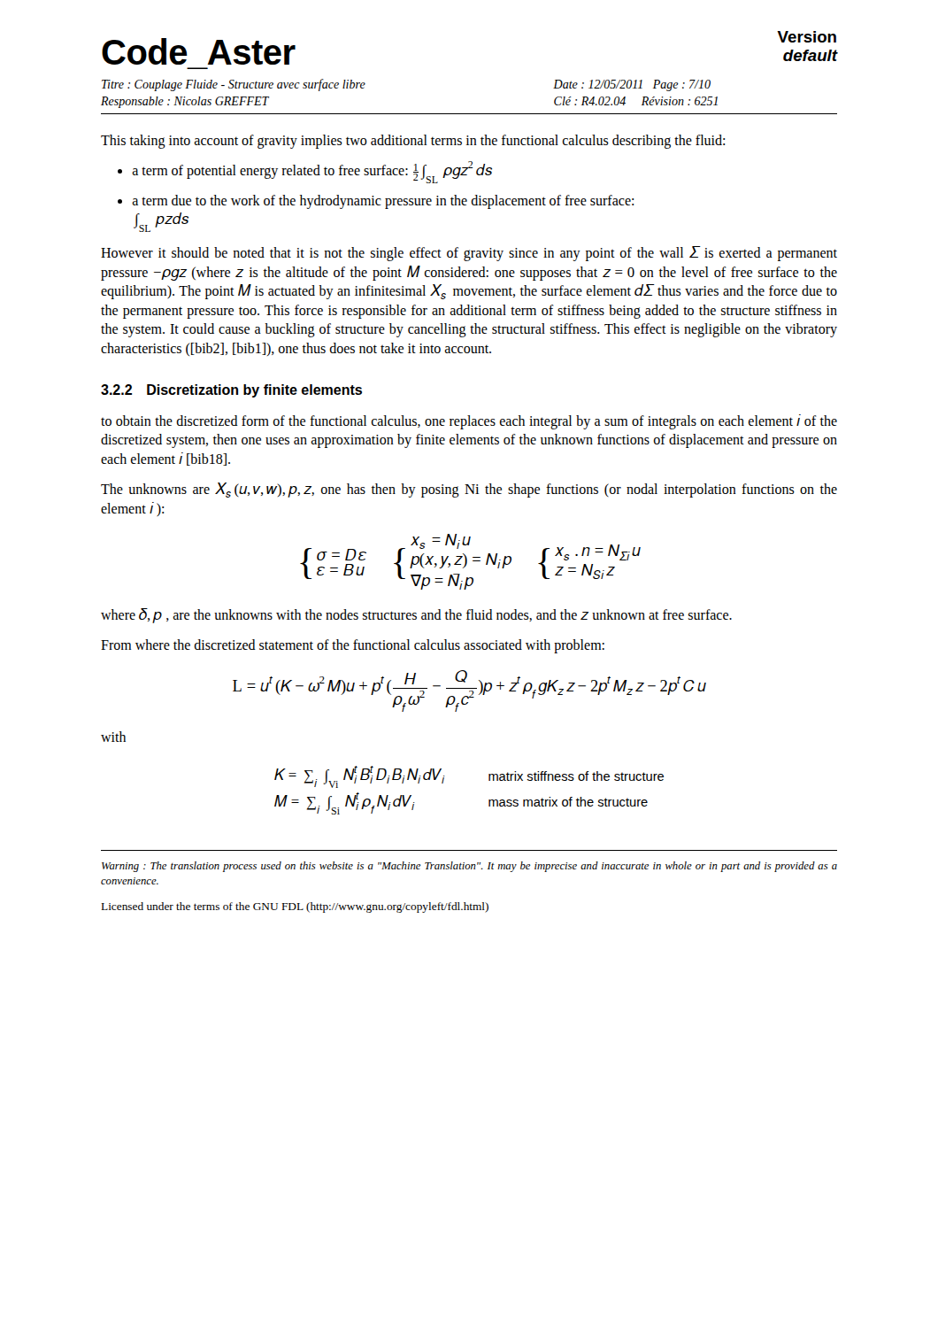Code_Aster
Version
default
| Titre : Couplage Fluide - Structure avec surface libre | Date : 12/05/2011 Page : 7/10 |
| Responsable : Nicolas GREFFET | Clé : R4.02.04 Révision : 6251 |
This taking into account of gravity implies two additional terms in the functional calculus describing the fluid:
a term of potential energy related to free surface: 12 ∫SL ρgz2ds
a term due to the work of the hydrodynamic pressure in the displacement of free surface:
∫SL pzds
However it should be noted that it is not the single effect of gravity since in any point of the wall Σ is exerted a permanent pressure −ρgz (where z is the altitude of the point M considered: one supposes that z=0 on the level of free surface to the equilibrium). The point M is actuated by an infinitesimal Xs movement, the surface element dΣ thus varies and the force due to the permanent pressure too. This force is responsible for an additional term of stiffness being added to the structure stiffness in the system. It could cause a buckling of structure by cancelling the structural stiffness. This effect is negligible on the vibratory characteristics ([bib2], [bib1]), one thus does not take it into account.
3.2.2 Discretization by finite elements
to obtain the discretized form of the functional calculus, one replaces each integral by a sum of integrals on each element i of the discretized system, then one uses an approximation by finite elements of the unknown functions of displacement and pressure on each element i [bib18].
The unknowns are Xs (u,v,w) ,p,z , one has then by posing Ni the shape functions (or nodal interpolation functions on the element i ):
{ σ=Dε ε=Bu { xs=Niu p(x,y,z)=Nip ∇p=Ni‾p { xs.n=NΣiu z=NSiz
where δ,p , are the unknowns with the nodes structures and the fluid nodes, and the z unknown at free surface.
From where the discretized statement of the functional calculus associated with problem:
L= ut (K−ω2M) u + pt ( Hρfω2 − Qρfc2 ) p + zt ρfg Kz z −2 pt Mz z −2 pt C u
with
| K = ∑ i ∫ Vi N i t B i t D i B i N i d V i | matrix stiffness of the structure |
| M = ∑ i ∫ Si N i t ρ f N i d V i | mass matrix of the structure |
Warning : The translation process used on this website is a "Machine Translation". It may be imprecise and inaccurate in whole or in part and is provided as a convenience.
Licensed under the terms of the GNU FDL (http://www.gnu.org/copyleft/fdl.html)